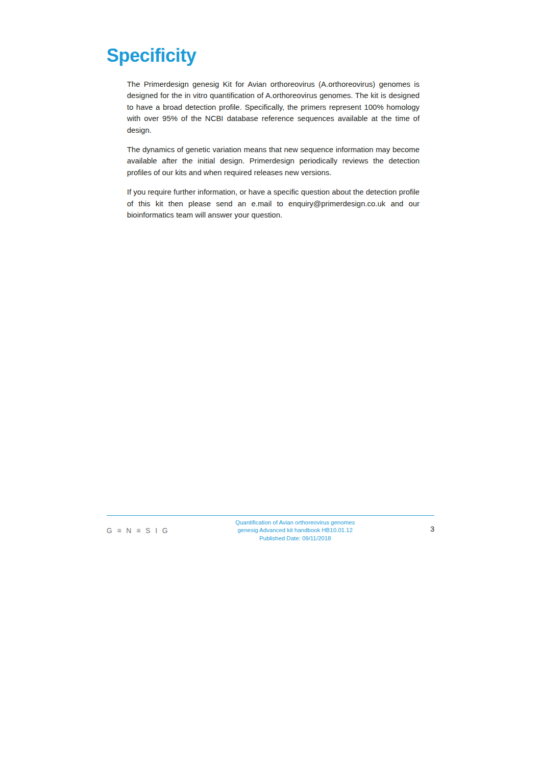Specificity
The Primerdesign genesig Kit for Avian orthoreovirus (A.orthoreovirus) genomes is designed for the in vitro quantification of A.orthoreovirus genomes. The kit is designed to have a broad detection profile. Specifically, the primers represent 100% homology with over 95% of the NCBI database reference sequences available at the time of design.
The dynamics of genetic variation means that new sequence information may become available after the initial design. Primerdesign periodically reviews the detection profiles of our kits and when required releases new versions.
If you require further information, or have a specific question about the detection profile of this kit then please send an e.mail to enquiry@primerdesign.co.uk and our bioinformatics team will answer your question.
G ≡ N ≡ S I G
Quantification of Avian orthoreovirus genomes
genesig Advanced kit handbook HB10.01.12
Published Date: 09/11/2018
3